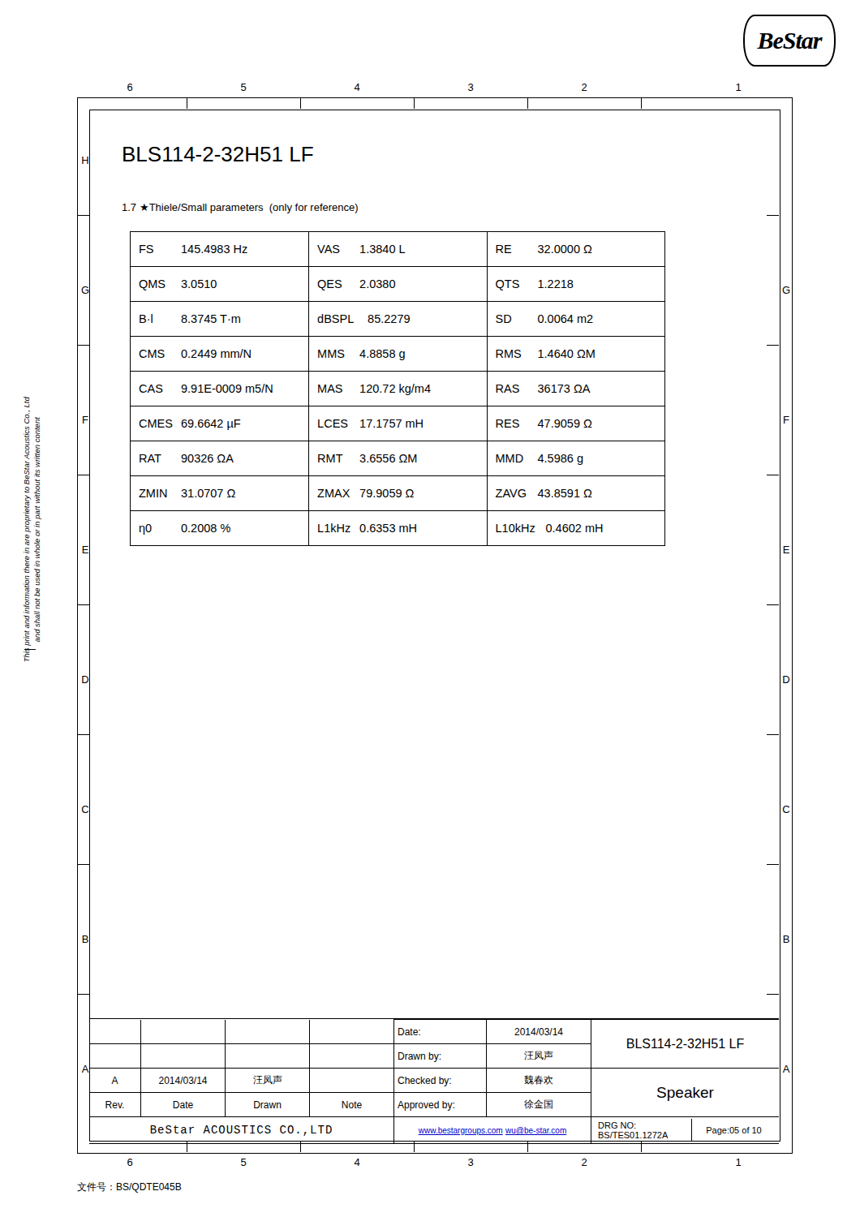Be Star
6
5
4
3
2
1
6
5
4
3
2
1
H
G
F
E
D
C
B
A
G
F
E
D
C
B
A
This print and information there in are proprietary to BeStar Acoustics Co., Ltd
and shall not be used in whole or in part without its written content
BLS114-2-32H51 LF
1.7 ★Thiele/Small parameters (only for reference)
| FS 145.4983 Hz | VAS 1.3840 L | RE 32.0000 Ω |
| QMS 3.0510 | QES 2.0380 | QTS 1.2218 |
| B·l 8.3745 T·m | dBSPL 85.2279 | SD 0.0064 m2 |
| CMS 0.2449 mm/N | MMS 4.8858 g | RMS 1.4640 ΩM |
| CAS 9.91E-0009 m5/N | MAS 120.72 kg/m4 | RAS 36173 ΩA |
| CMES 69.6642 µF | LCES 17.1757 mH | RES 47.9059 Ω |
| RAT 90326 ΩA | RMT 3.6556 ΩM | MMD 4.5986 g |
| ZMIN 31.0707 Ω | ZMAX 79.9059 Ω | ZAVG 43.8591 Ω |
| η0 0.2008 % | L1kHz 0.6353 mH | L10kHz 0.4602 mH |
| | | | | Date: | 2014/03/14 | BLS114-2-32H51 LF |
| | | | | Drawn by: | 汪凤声 |
| A | 2014/03/14 | 汪凤声 | | Checked by: | 魏春欢 | Speaker |
| Rev. | Date | Drawn | Note | Approved by: | 徐金国 |
| BeStar ACOUSTICS CO.,LTD | www.bestargroups.com wu@be-star.com | / DRG NO: BS/TES01.1272A / Page:05 of 10 / |
文件号：BS/QDTE045B